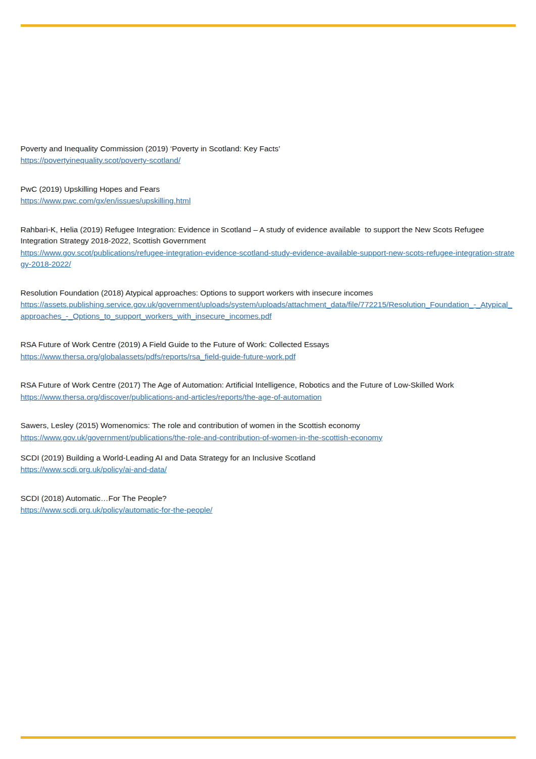Poverty and Inequality Commission (2019) ‘Poverty in Scotland: Key Facts’
https://povertyinequality.scot/poverty-scotland/
PwC (2019) Upskilling Hopes and Fears
https://www.pwc.com/gx/en/issues/upskilling.html
Rahbari-K, Helia (2019) Refugee Integration: Evidence in Scotland – A study of evidence available to support the New Scots Refugee Integration Strategy 2018-2022, Scottish Government
https://www.gov.scot/publications/refugee-integration-evidence-scotland-study-evidence-available-support-new-scots-refugee-integration-strategy-2018-2022/
Resolution Foundation (2018) Atypical approaches: Options to support workers with insecure incomes
https://assets.publishing.service.gov.uk/government/uploads/system/uploads/attachment_data/file/772215/Resolution_Foundation_-_Atypical_approaches_-_Options_to_support_workers_with_insecure_incomes.pdf
RSA Future of Work Centre (2019) A Field Guide to the Future of Work: Collected Essays
https://www.thersa.org/globalassets/pdfs/reports/rsa_field-guide-future-work.pdf
RSA Future of Work Centre (2017) The Age of Automation: Artificial Intelligence, Robotics and the Future of Low-Skilled Work
https://www.thersa.org/discover/publications-and-articles/reports/the-age-of-automation
Sawers, Lesley (2015) Womenomics: The role and contribution of women in the Scottish economy
https://www.gov.uk/government/publications/the-role-and-contribution-of-women-in-the-scottish-economy
SCDI (2019) Building a World-Leading AI and Data Strategy for an Inclusive Scotland
https://www.scdi.org.uk/policy/ai-and-data/
SCDI (2018) Automatic…For The People?
https://www.scdi.org.uk/policy/automatic-for-the-people/